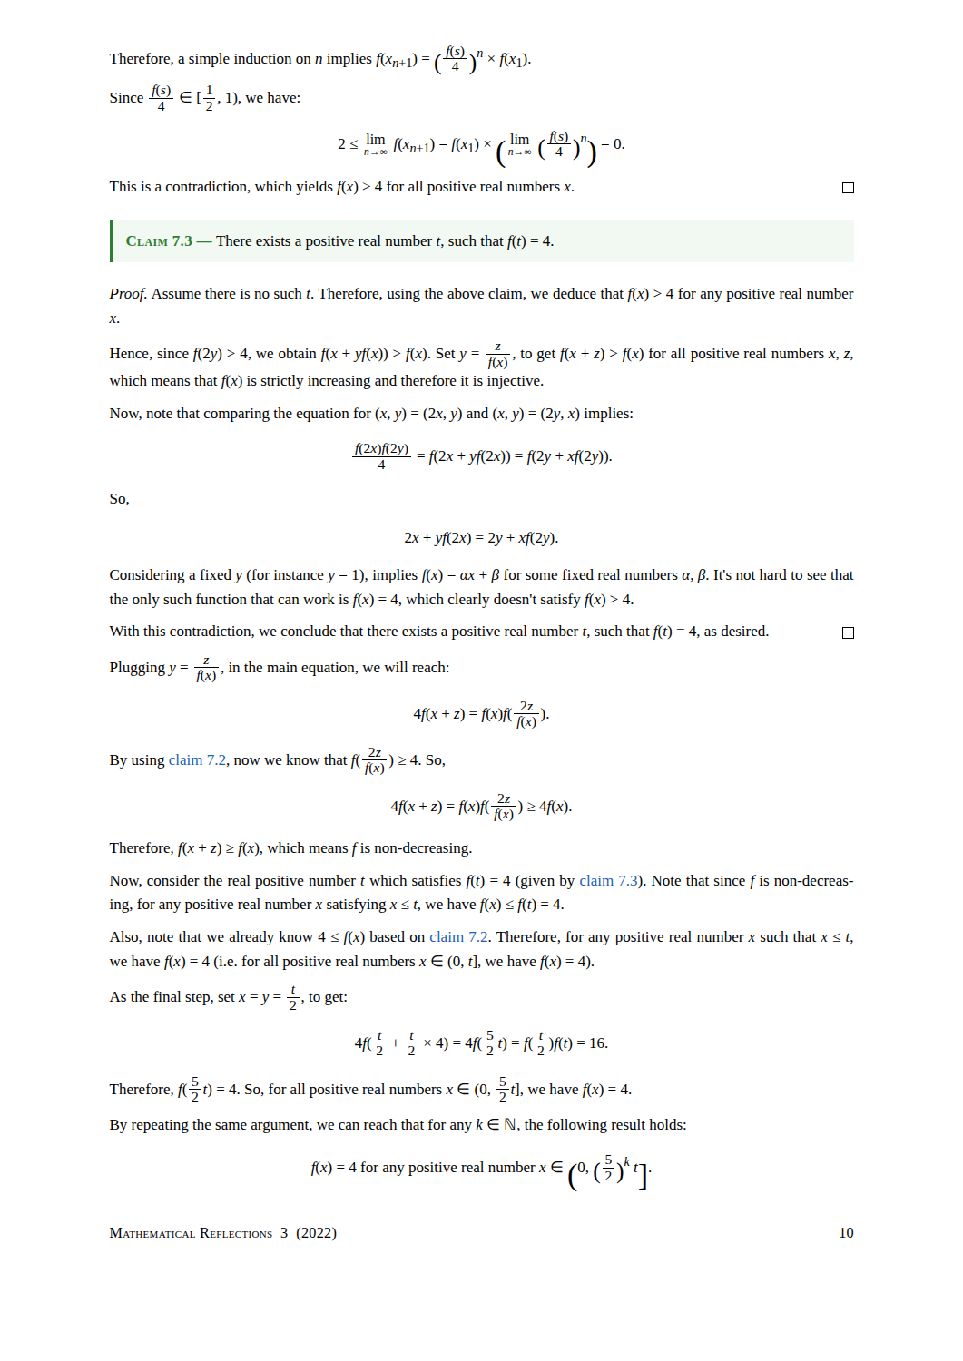Therefore, a simple induction on n implies f(xn+1) = (f(s) 4)n × f(x1).
Since f(s) 4 ∈ [12, 1), we have:
2 ≤ lim n→∞ f(xn+1) = f(x1) × (lim n→∞ (f(s) 4)n) = 0.
This is a contradiction, which yields f(x) ≥ 4 for all positive real numbers x.
Claim 7.3 — There exists a positive real number t, such that f(t) = 4.
Proof. Assume there is no such t. Therefore, using the above claim, we deduce that f(x) > 4 for any positive real number x.
Hence, since f(2y) > 4, we obtain f(x + yf(x)) > f(x). Set y = zf(x), to get f(x + z) > f(x) for all positive real numbers x, z, which means that f(x) is strictly increasing and therefore it is injective.
Now, note that comparing the equation for (x, y) = (2x, y) and (x, y) = (2y, x) implies:
f(2x)f(2y) 4 = f(2x + yf(2x)) = f(2y + xf(2y)).
So,
2x + yf(2x) = 2y + xf(2y).
Considering a fixed y (for instance y = 1), implies f(x) = αx + β for some fixed real numbers α, β. It's not hard to see that the only such function that can work is f(x) = 4, which clearly doesn't satisfy f(x) > 4.
With this contradiction, we conclude that there exists a positive real number t, such that f(t) = 4, as desired.
Plugging y = zf(x), in the main equation, we will reach:
4f(x + z) = f(x)f(2z f(x)).
By using claim 7.2, now we know that f(2z f(x)) ≥ 4. So,
4f(x + z) = f(x)f(2z f(x)) ≥ 4f(x).
Therefore, f(x + z) ≥ f(x), which means f is non-decreasing.
Now, consider the real positive number t which satisfies f(t) = 4 (given by claim 7.3). Note that since f is non-decreasing, for any positive real number x satisfying x ≤ t, we have f(x) ≤ f(t) = 4.
Also, note that we already know 4 ≤ f(x) based on claim 7.2. Therefore, for any positive real number x such that x ≤ t, we have f(x) = 4 (i.e. for all positive real numbers x ∈ (0, t], we have f(x) = 4).
As the final step, set x = y = t 2, to get:
4f(t 2 + t 2 × 4) = 4f(52 t) = f(t 2)f(t) = 16.
Therefore, f(52 t) = 4. So, for all positive real numbers x ∈ (0, 52 t], we have f(x) = 4.
By repeating the same argument, we can reach that for any k ∈ ℕ, the following result holds:
f(x) = 4 for any positive real number x ∈ (0, (52)k t].
Mathematical Reflections 3 (2022) 10